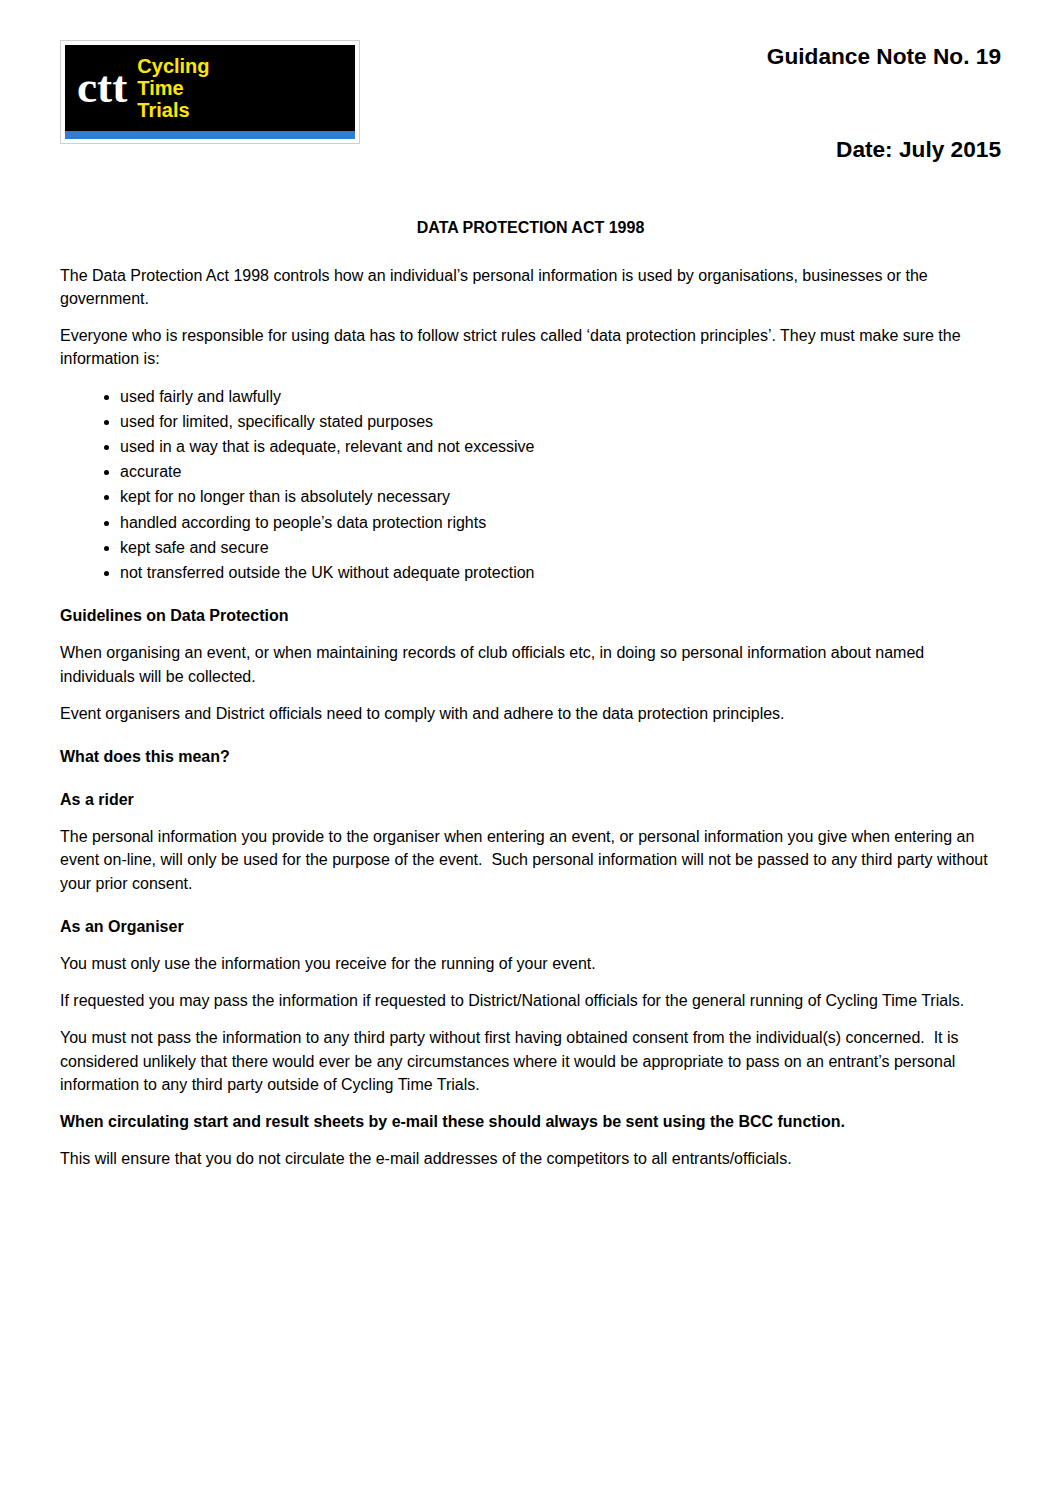ctt Cycling
Time
Trials
Guidance Note No. 19
Date: July 2015
DATA PROTECTION ACT 1998
The Data Protection Act 1998 controls how an individual’s personal information is used by organisations, businesses or the government.
Everyone who is responsible for using data has to follow strict rules called ‘data protection principles’. They must make sure the information is:
used fairly and lawfully
used for limited, specifically stated purposes
used in a way that is adequate, relevant and not excessive
accurate
kept for no longer than is absolutely necessary
handled according to people’s data protection rights
kept safe and secure
not transferred outside the UK without adequate protection
Guidelines on Data Protection
When organising an event, or when maintaining records of club officials etc, in doing so personal information about named individuals will be collected.
Event organisers and District officials need to comply with and adhere to the data protection principles.
What does this mean?
As a rider
The personal information you provide to the organiser when entering an event, or personal information you give when entering an event on-line, will only be used for the purpose of the event. Such personal information will not be passed to any third party without your prior consent.
As an Organiser
You must only use the information you receive for the running of your event.
If requested you may pass the information if requested to District/National officials for the general running of Cycling Time Trials.
You must not pass the information to any third party without first having obtained consent from the individual(s) concerned. It is considered unlikely that there would ever be any circumstances where it would be appropriate to pass on an entrant’s personal information to any third party outside of Cycling Time Trials.
When circulating start and result sheets by e-mail these should always be sent using the BCC function.
This will ensure that you do not circulate the e-mail addresses of the competitors to all entrants/officials.